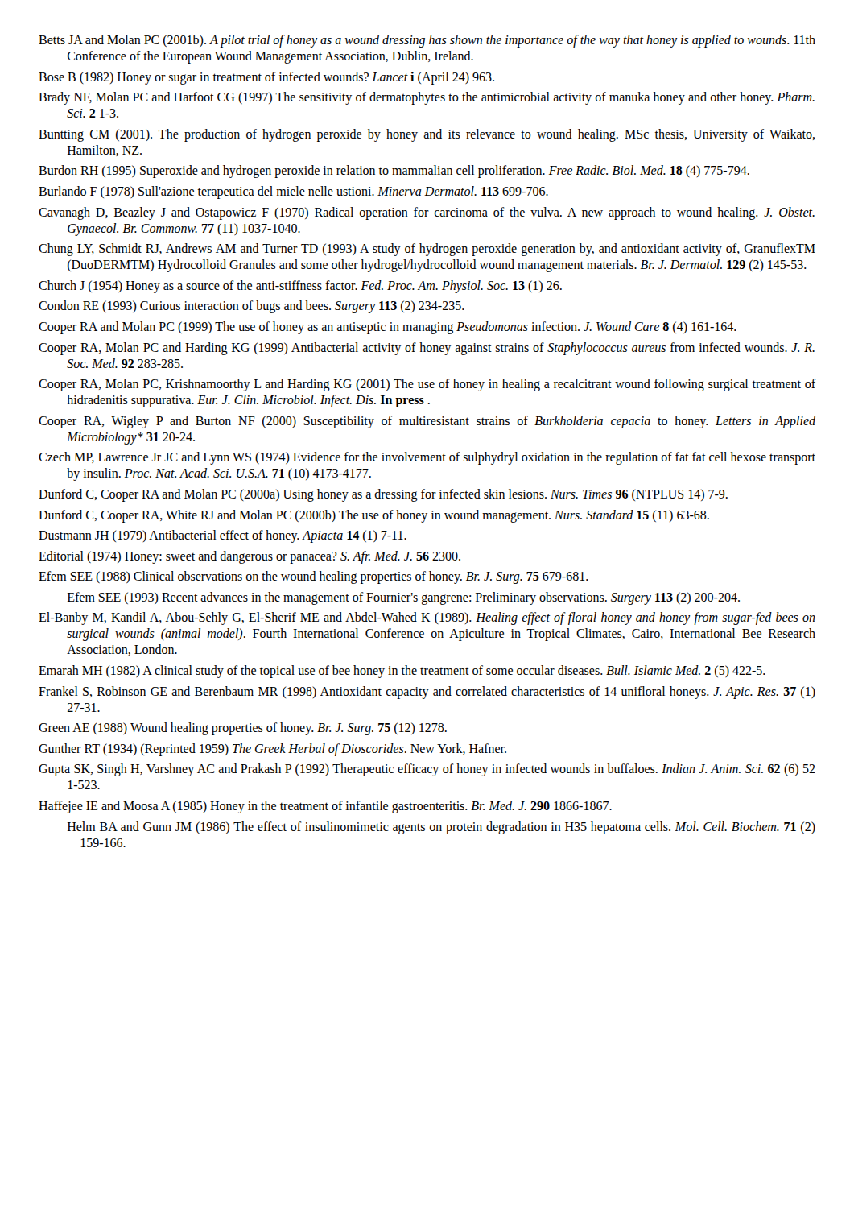Betts JA and Molan PC (2001b). A pilot trial of honey as a wound dressing has shown the importance of the way that honey is applied to wounds. 11th Conference of the European Wound Management Association, Dublin, Ireland.
Bose B (1982) Honey or sugar in treatment of infected wounds? Lancet i (April 24) 963.
Brady NF, Molan PC and Harfoot CG (1997) The sensitivity of dermatophytes to the antimicrobial activity of manuka honey and other honey. Pharm. Sci. 2 1-3.
Buntting CM (2001). The production of hydrogen peroxide by honey and its relevance to wound healing. MSc thesis, University of Waikato, Hamilton, NZ.
Burdon RH (1995) Superoxide and hydrogen peroxide in relation to mammalian cell proliferation. Free Radic. Biol. Med. 18 (4) 775-794.
Burlando F (1978) Sull'azione terapeutica del miele nelle ustioni. Minerva Dermatol. 113 699-706.
Cavanagh D, Beazley J and Ostapowicz F (1970) Radical operation for carcinoma of the vulva. A new approach to wound healing. J. Obstet. Gynaecol. Br. Commonw. 77 (11) 1037-1040.
Chung LY, Schmidt RJ, Andrews AM and Turner TD (1993) A study of hydrogen peroxide generation by, and antioxidant activity of, GranuflexTM (DuoDERMTM) Hydrocolloid Granules and some other hydrogel/hydrocolloid wound management materials. Br. J. Dermatol. 129 (2) 145-53.
Church J (1954) Honey as a source of the anti-stiffness factor. Fed. Proc. Am. Physiol. Soc. 13 (1) 26.
Condon RE (1993) Curious interaction of bugs and bees. Surgery 113 (2) 234-235.
Cooper RA and Molan PC (1999) The use of honey as an antiseptic in managing Pseudomonas infection. J. Wound Care 8 (4) 161-164.
Cooper RA, Molan PC and Harding KG (1999) Antibacterial activity of honey against strains of Staphylococcus aureus from infected wounds. J. R. Soc. Med. 92 283-285.
Cooper RA, Molan PC, Krishnamoorthy L and Harding KG (2001) The use of honey in healing a recalcitrant wound following surgical treatment of hidradenitis suppurativa. Eur. J. Clin. Microbiol. Infect. Dis. In press .
Cooper RA, Wigley P and Burton NF (2000) Susceptibility of multiresistant strains of Burkholderia cepacia to honey. Letters in Applied Microbiology* 31 20-24.
Czech MP, Lawrence Jr JC and Lynn WS (1974) Evidence for the involvement of sulphydryl oxidation in the regulation of fat fat cell hexose transport by insulin. Proc. Nat. Acad. Sci. U.S.A. 71 (10) 4173-4177.
Dunford C, Cooper RA and Molan PC (2000a) Using honey as a dressing for infected skin lesions. Nurs. Times 96 (NTPLUS 14) 7-9.
Dunford C, Cooper RA, White RJ and Molan PC (2000b) The use of honey in wound management. Nurs. Standard 15 (11) 63-68.
Dustmann JH (1979) Antibacterial effect of honey. Apiacta 14 (1) 7-11.
Editorial (1974) Honey: sweet and dangerous or panacea? S. Afr. Med. J. 56 2300.
Efem SEE (1988) Clinical observations on the wound healing properties of honey. Br. J. Surg. 75 679-681.
Efem SEE (1993) Recent advances in the management of Fournier's gangrene: Preliminary observations. Surgery 113 (2) 200-204.
El-Banby M, Kandil A, Abou-Sehly G, El-Sherif ME and Abdel-Wahed K (1989). Healing effect of floral honey and honey from sugar-fed bees on surgical wounds (animal model). Fourth International Conference on Apiculture in Tropical Climates, Cairo, International Bee Research Association, London.
Emarah MH (1982) A clinical study of the topical use of bee honey in the treatment of some occular diseases. Bull. Islamic Med. 2 (5) 422-5.
Frankel S, Robinson GE and Berenbaum MR (1998) Antioxidant capacity and correlated characteristics of 14 unifloral honeys. J. Apic. Res. 37 (1) 27-31.
Green AE (1988) Wound healing properties of honey. Br. J. Surg. 75 (12) 1278.
Gunther RT (1934) (Reprinted 1959) The Greek Herbal of Dioscorides. New York, Hafner.
Gupta SK, Singh H, Varshney AC and Prakash P (1992) Therapeutic efficacy of honey in infected wounds in buffaloes. Indian J. Anim. Sci. 62 (6) 52 1-523.
Haffejee IE and Moosa A (1985) Honey in the treatment of infantile gastroenteritis. Br. Med. J. 290 1866-1867.
Helm BA and Gunn JM (1986) The effect of insulinomimetic agents on protein degradation in H35 hepatoma cells. Mol. Cell. Biochem. 71 (2) 159-166.